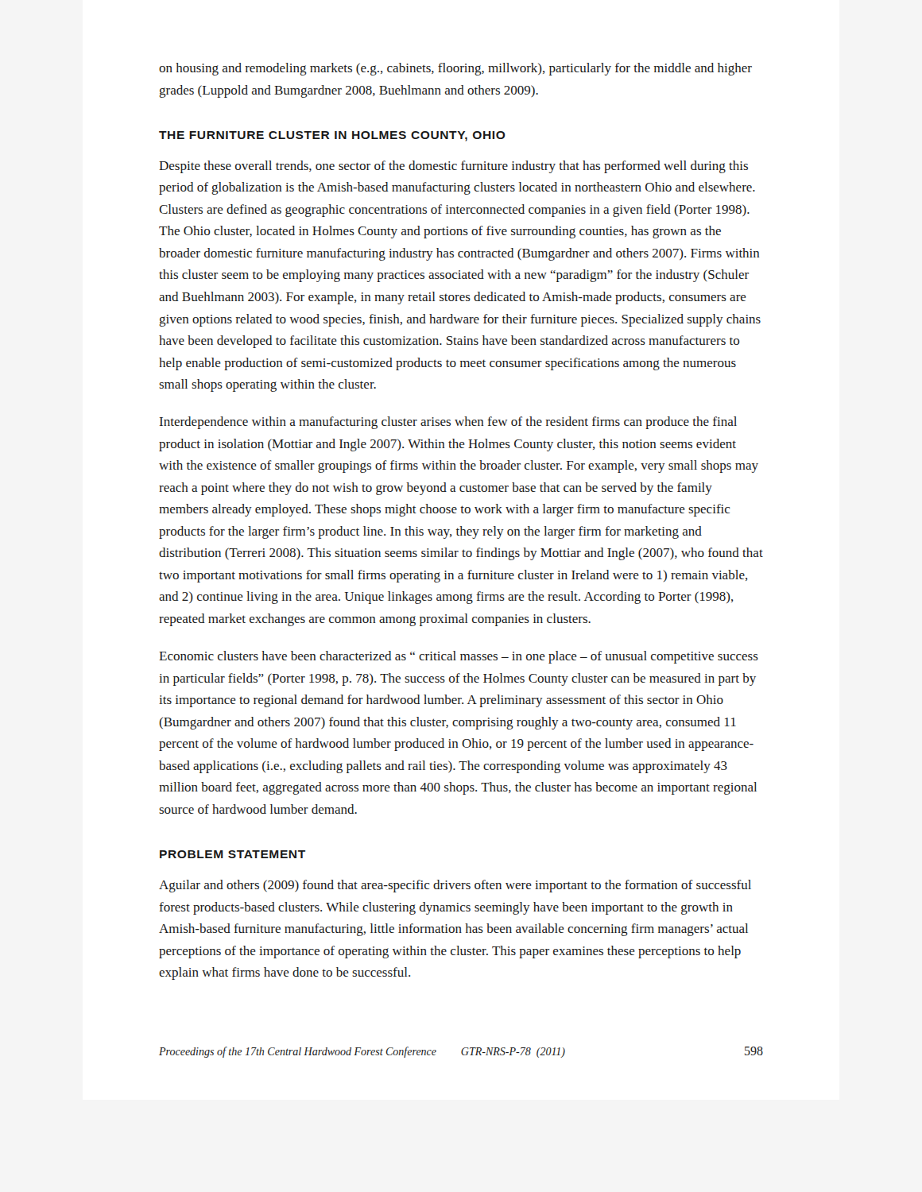on housing and remodeling markets (e.g., cabinets, flooring, millwork), particularly for the middle and higher grades (Luppold and Bumgardner 2008, Buehlmann and others 2009).
The Furniture Cluster in Holmes County, Ohio
Despite these overall trends, one sector of the domestic furniture industry that has performed well during this period of globalization is the Amish-based manufacturing clusters located in northeastern Ohio and elsewhere. Clusters are defined as geographic concentrations of interconnected companies in a given field (Porter 1998). The Ohio cluster, located in Holmes County and portions of five surrounding counties, has grown as the broader domestic furniture manufacturing industry has contracted (Bumgardner and others 2007). Firms within this cluster seem to be employing many practices associated with a new “paradigm” for the industry (Schuler and Buehlmann 2003). For example, in many retail stores dedicated to Amish-made products, consumers are given options related to wood species, finish, and hardware for their furniture pieces. Specialized supply chains have been developed to facilitate this customization. Stains have been standardized across manufacturers to help enable production of semi-customized products to meet consumer specifications among the numerous small shops operating within the cluster.
Interdependence within a manufacturing cluster arises when few of the resident firms can produce the final product in isolation (Mottiar and Ingle 2007). Within the Holmes County cluster, this notion seems evident with the existence of smaller groupings of firms within the broader cluster. For example, very small shops may reach a point where they do not wish to grow beyond a customer base that can be served by the family members already employed. These shops might choose to work with a larger firm to manufacture specific products for the larger firm’s product line. In this way, they rely on the larger firm for marketing and distribution (Terreri 2008). This situation seems similar to findings by Mottiar and Ingle (2007), who found that two important motivations for small firms operating in a furniture cluster in Ireland were to 1) remain viable, and 2) continue living in the area. Unique linkages among firms are the result. According to Porter (1998), repeated market exchanges are common among proximal companies in clusters.
Economic clusters have been characterized as “ critical masses – in one place – of unusual competitive success in particular fields” (Porter 1998, p. 78). The success of the Holmes County cluster can be measured in part by its importance to regional demand for hardwood lumber. A preliminary assessment of this sector in Ohio (Bumgardner and others 2007) found that this cluster, comprising roughly a two-county area, consumed 11 percent of the volume of hardwood lumber produced in Ohio, or 19 percent of the lumber used in appearance-based applications (i.e., excluding pallets and rail ties). The corresponding volume was approximately 43 million board feet, aggregated across more than 400 shops. Thus, the cluster has become an important regional source of hardwood lumber demand.
Problem Statement
Aguilar and others (2009) found that area-specific drivers often were important to the formation of successful forest products-based clusters. While clustering dynamics seemingly have been important to the growth in Amish-based furniture manufacturing, little information has been available concerning firm managers’ actual perceptions of the importance of operating within the cluster. This paper examines these perceptions to help explain what firms have done to be successful.
Proceedings of the 17th Central Hardwood Forest Conference GTR-NRS-P-78 (2011) 598